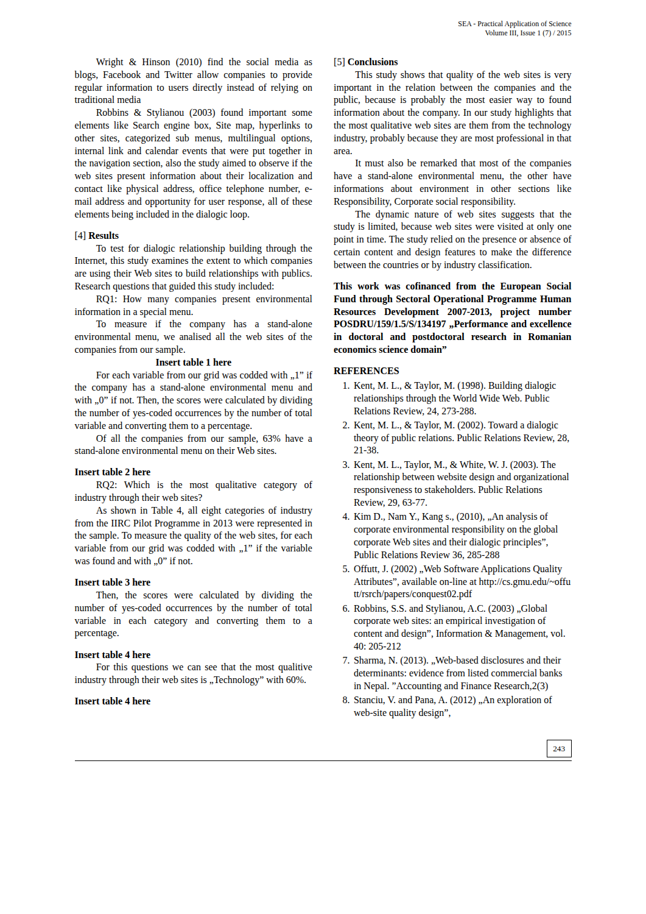SEA - Practical Application of Science
Volume III, Issue 1 (7) / 2015
Wright & Hinson (2010) find the social media as blogs, Facebook and Twitter allow companies to provide regular information to users directly instead of relying on traditional media
Robbins & Stylianou (2003) found important some elements like Search engine box, Site map, hyperlinks to other sites, categorized sub menus, multilingual options, internal link and calendar events that were put together in the navigation section, also the study aimed to observe if the web sites present information about their localization and contact like physical address, office telephone number, e-mail address and opportunity for user response, all of these elements being included in the dialogic loop.
[4] Results
To test for dialogic relationship building through the Internet, this study examines the extent to which companies are using their Web sites to build relationships with publics. Research questions that guided this study included:
RQ1: How many companies present environmental information in a special menu.
To measure if the company has a stand-alone environmental menu, we analised all the web sites of the companies from our sample.
Insert table 1 here
For each variable from our grid was codded with „1” if the company has a stand-alone environmental menu and with „0” if not. Then, the scores were calculated by dividing the number of yes-coded occurrences by the number of total variable and converting them to a percentage.
Of all the companies from our sample, 63% have a stand-alone environmental menu on their Web sites.
Insert table 2 here
RQ2: Which is the most qualitative category of industry through their web sites?
As shown in Table 4, all eight categories of industry from the IIRC Pilot Programme in 2013 were represented in the sample. To measure the quality of the web sites, for each variable from our grid was codded with „1” if the variable was found and with „0” if not.
Insert table 3 here
Then, the scores were calculated by dividing the number of yes-coded occurrences by the number of total variable in each category and converting them to a percentage.
Insert table 4 here
For this questions we can see that the most qualitive industry through their web sites is „Technology” with 60%.
Insert table 4 here
[5] Conclusions
This study shows that quality of the web sites is very important in the relation between the companies and the public, because is probably the most easier way to found information about the company. In our study highlights that the most qualitative web sites are them from the technology industry, probably because they are most professional in that area.
It must also be remarked that most of the companies have a stand-alone environmental menu, the other have informations about environment in other sections like Responsibility, Corporate social responsibility.
The dynamic nature of web sites suggests that the study is limited, because web sites were visited at only one point in time. The study relied on the presence or absence of certain content and design features to make the difference between the countries or by industry classification.
This work was cofinanced from the European Social Fund through Sectoral Operational Programme Human Resources Development 2007-2013, project number POSDRU/159/1.5/S/134197 „Performance and excellence in doctoral and postdoctoral research in Romanian economics science domain”
REFERENCES
Kent, M. L., & Taylor, M. (1998). Building dialogic relationships through the World Wide Web. Public Relations Review, 24, 273-288.
Kent, M. L., & Taylor, M. (2002). Toward a dialogic theory of public relations. Public Relations Review, 28, 21-38.
Kent, M. L., Taylor, M., & White, W. J. (2003). The relationship between website design and organizational responsiveness to stakeholders. Public Relations Review, 29, 63-77.
Kim D., Nam Y., Kang s., (2010), „An analysis of corporate environmental responsibility on the global corporate Web sites and their dialogic principles”, Public Relations Review 36, 285-288
Offutt, J. (2002) „Web Software Applications Quality Attributes”, available on-line at http://cs.gmu.edu/~offutt/rsrch/papers/conquest02.pdf
Robbins, S.S. and Stylianou, A.C. (2003) „Global corporate web sites: an empirical investigation of content and design”, Information & Management, vol. 40: 205-212
Sharma, N. (2013). „Web-based disclosures and their determinants: evidence from listed commercial banks in Nepal. ”Accounting and Finance Research,2(3)
Stanciu, V. and Pana, A. (2012) „An exploration of web-site quality design”,
243